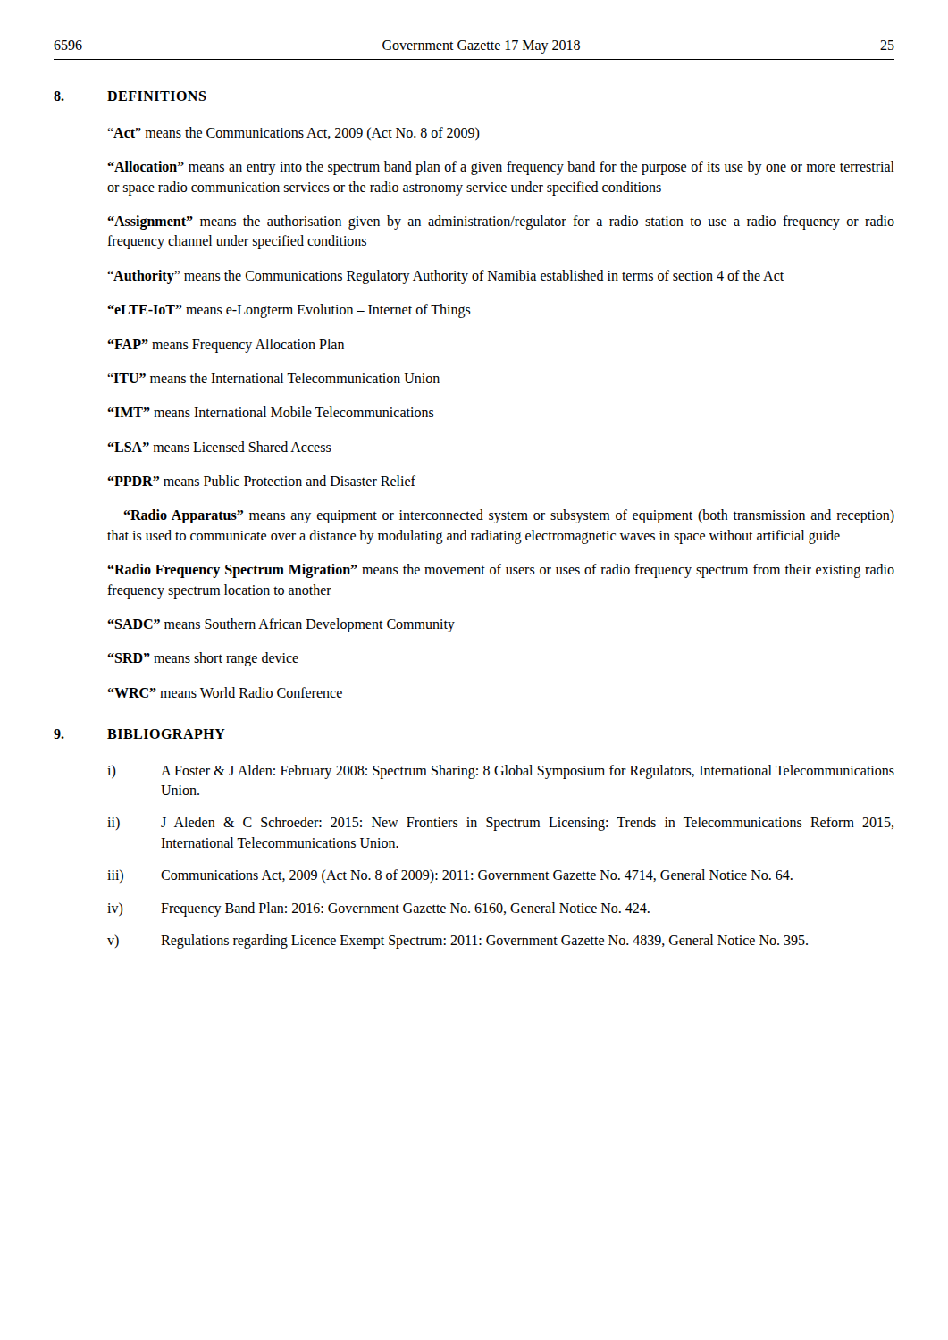6596 Government Gazette 17 May 2018 25
8. DEFINITIONS
“Act” means the Communications Act, 2009 (Act No. 8 of 2009)
“Allocation” means an entry into the spectrum band plan of a given frequency band for the purpose of its use by one or more terrestrial or space radio communication services or the radio astronomy service under specified conditions
“Assignment” means the authorisation given by an administration/regulator for a radio station to use a radio frequency or radio frequency channel under specified conditions
“Authority” means the Communications Regulatory Authority of Namibia established in terms of section 4 of the Act
“eLTE-IoT” means e-Longterm Evolution – Internet of Things
“FAP” means Frequency Allocation Plan
“ITU” means the International Telecommunication Union
“IMT” means International Mobile Telecommunications
“LSA” means Licensed Shared Access
“PPDR” means Public Protection and Disaster Relief
“Radio Apparatus” means any equipment or interconnected system or subsystem of equipment (both transmission and reception) that is used to communicate over a distance by modulating and radiating electromagnetic waves in space without artificial guide
“Radio Frequency Spectrum Migration” means the movement of users or uses of radio frequency spectrum from their existing radio frequency spectrum location to another
“SADC” means Southern African Development Community
“SRD” means short range device
“WRC” means World Radio Conference
9. BIBLIOGRAPHY
i) A Foster & J Alden: February 2008: Spectrum Sharing: 8 Global Symposium for Regulators, International Telecommunications Union.
ii) J Aleden & C Schroeder: 2015: New Frontiers in Spectrum Licensing: Trends in Telecommunications Reform 2015, International Telecommunications Union.
iii) Communications Act, 2009 (Act No. 8 of 2009): 2011: Government Gazette No. 4714, General Notice No. 64.
iv) Frequency Band Plan: 2016: Government Gazette No. 6160, General Notice No. 424.
v) Regulations regarding Licence Exempt Spectrum: 2011: Government Gazette No. 4839, General Notice No. 395.